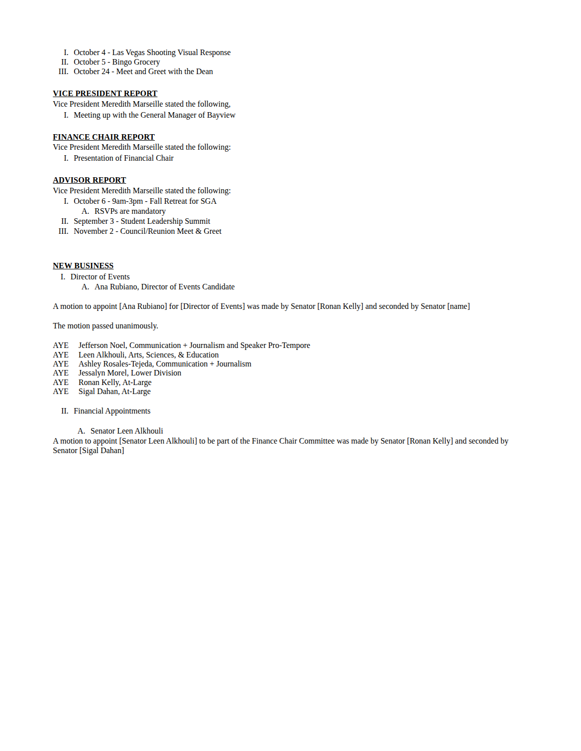October 4 - Las Vegas Shooting Visual Response
October 5 - Bingo Grocery
October 24 - Meet and Greet with the Dean
VICE PRESIDENT REPORT
Vice President Meredith Marseille stated the following,
Meeting up with the General Manager of Bayview
FINANCE CHAIR REPORT
Vice President Meredith Marseille stated the following:
Presentation of Financial Chair
ADVISOR REPORT
Vice President Meredith Marseille stated the following:
October 6 - 9am-3pm - Fall Retreat for SGA
RSVPs are mandatory
September 3 - Student Leadership Summit
November 2 - Council/Reunion Meet & Greet
NEW BUSINESS
Director of Events
Ana Rubiano, Director of Events Candidate
A motion to appoint [Ana Rubiano] for [Director of Events] was made by Senator [Ronan Kelly] and seconded by Senator [name]
The motion passed unanimously.
AYEJefferson Noel, Communication + Journalism and Speaker Pro-Tempore
AYELeen Alkhouli, Arts, Sciences, & Education
AYEAshley Rosales-Tejeda, Communication + Journalism
AYEJessalyn Morel, Lower Division
AYERonan Kelly, At-Large
AYESigal Dahan, At-Large
Financial Appointments
Senator Leen Alkhouli
A motion to appoint [Senator Leen Alkhouli] to be part of the Finance Chair Committee was made by Senator [Ronan Kelly] and seconded by Senator [Sigal Dahan]